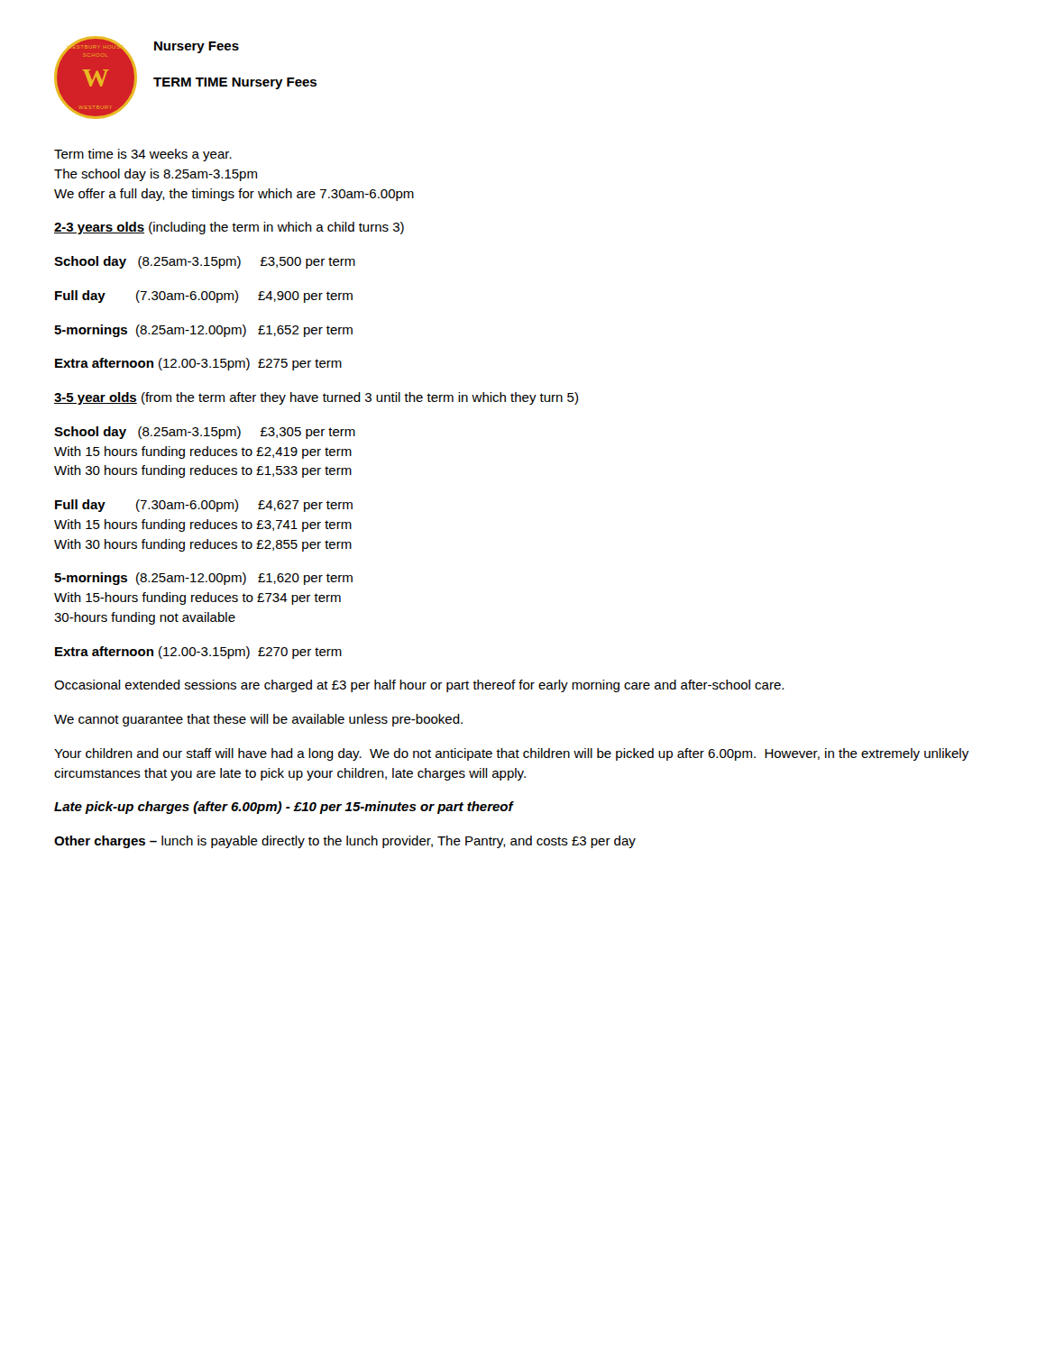WESTBURY HOUSE SCHOOL · WESTBURY ·
W
Nursery Fees
TERM TIME Nursery Fees
Term time is 34 weeks a year.
The school day is 8.25am-3.15pm
We offer a full day, the timings for which are 7.30am-6.00pm
2-3 years olds (including the term in which a child turns 3)
School day (8.25am-3.15pm) £3,500 per term
Full day (7.30am-6.00pm) £4,900 per term
5-mornings (8.25am-12.00pm) £1,652 per term
Extra afternoon (12.00-3.15pm) £275 per term
3-5 year olds (from the term after they have turned 3 until the term in which they turn 5)
School day (8.25am-3.15pm) £3,305 per term
With 15 hours funding reduces to £2,419 per term
With 30 hours funding reduces to £1,533 per term
Full day (7.30am-6.00pm) £4,627 per term
With 15 hours funding reduces to £3,741 per term
With 30 hours funding reduces to £2,855 per term
5-mornings (8.25am-12.00pm) £1,620 per term
With 15-hours funding reduces to £734 per term
30-hours funding not available
Extra afternoon (12.00-3.15pm) £270 per term
Occasional extended sessions are charged at £3 per half hour or part thereof for early morning care and after-school care.
We cannot guarantee that these will be available unless pre-booked.
Your children and our staff will have had a long day. We do not anticipate that children will be picked up after 6.00pm. However, in the extremely unlikely circumstances that you are late to pick up your children, late charges will apply.
Late pick-up charges (after 6.00pm) - £10 per 15-minutes or part thereof
Other charges – lunch is payable directly to the lunch provider, The Pantry, and costs £3 per day